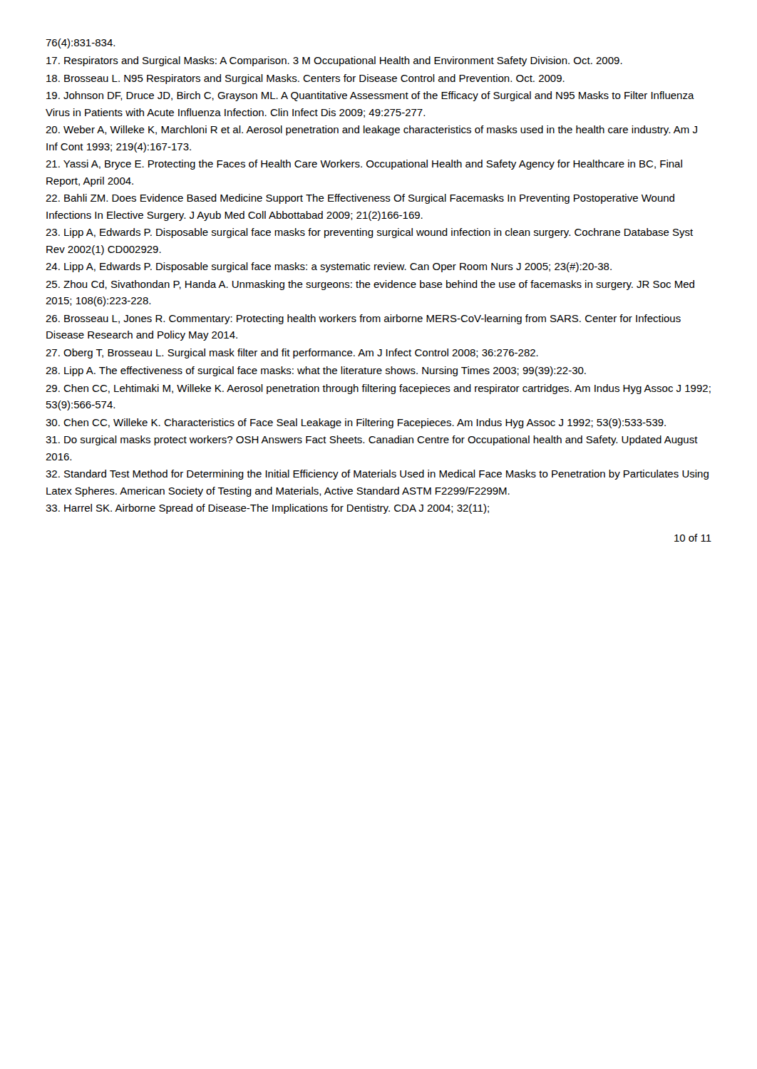76(4):831-834.
17. Respirators and Surgical Masks: A Comparison. 3 M Occupational Health and Environment Safety Division. Oct. 2009.
18. Brosseau L. N95 Respirators and Surgical Masks. Centers for Disease Control and Prevention. Oct. 2009.
19. Johnson DF, Druce JD, Birch C, Grayson ML. A Quantitative Assessment of the Efficacy of Surgical and N95 Masks to Filter Influenza Virus in Patients with Acute Influenza Infection. Clin Infect Dis 2009; 49:275-277.
20. Weber A, Willeke K, Marchloni R et al. Aerosol penetration and leakage characteristics of masks used in the health care industry. Am J Inf Cont 1993; 219(4):167-173.
21. Yassi A, Bryce E. Protecting the Faces of Health Care Workers. Occupational Health and Safety Agency for Healthcare in BC, Final Report, April 2004.
22. Bahli ZM. Does Evidence Based Medicine Support The Effectiveness Of Surgical Facemasks In Preventing Postoperative Wound Infections In Elective Surgery. J Ayub Med Coll Abbottabad 2009; 21(2)166-169.
23. Lipp A, Edwards P. Disposable surgical face masks for preventing surgical wound infection in clean surgery. Cochrane Database Syst Rev 2002(1) CD002929.
24. Lipp A, Edwards P. Disposable surgical face masks: a systematic review. Can Oper Room Nurs J 2005; 23(#):20-38.
25. Zhou Cd, Sivathondan P, Handa A. Unmasking the surgeons: the evidence base behind the use of facemasks in surgery. JR Soc Med 2015; 108(6):223-228.
26. Brosseau L, Jones R. Commentary: Protecting health workers from airborne MERS-CoV-learning from SARS. Center for Infectious Disease Research and Policy May 2014.
27. Oberg T, Brosseau L. Surgical mask filter and fit performance. Am J Infect Control 2008; 36:276-282.
28. Lipp A. The effectiveness of surgical face masks: what the literature shows. Nursing Times 2003; 99(39):22-30.
29. Chen CC, Lehtimaki M, Willeke K. Aerosol penetration through filtering facepieces and respirator cartridges. Am Indus Hyg Assoc J 1992; 53(9):566-574.
30. Chen CC, Willeke K. Characteristics of Face Seal Leakage in Filtering Facepieces. Am Indus Hyg Assoc J 1992; 53(9):533-539.
31. Do surgical masks protect workers? OSH Answers Fact Sheets. Canadian Centre for Occupational health and Safety. Updated August 2016.
32. Standard Test Method for Determining the Initial Efficiency of Materials Used in Medical Face Masks to Penetration by Particulates Using Latex Spheres. American Society of Testing and Materials, Active Standard ASTM F2299/F2299M.
33. Harrel SK. Airborne Spread of Disease-The Implications for Dentistry. CDA J 2004; 32(11);
10 of 11